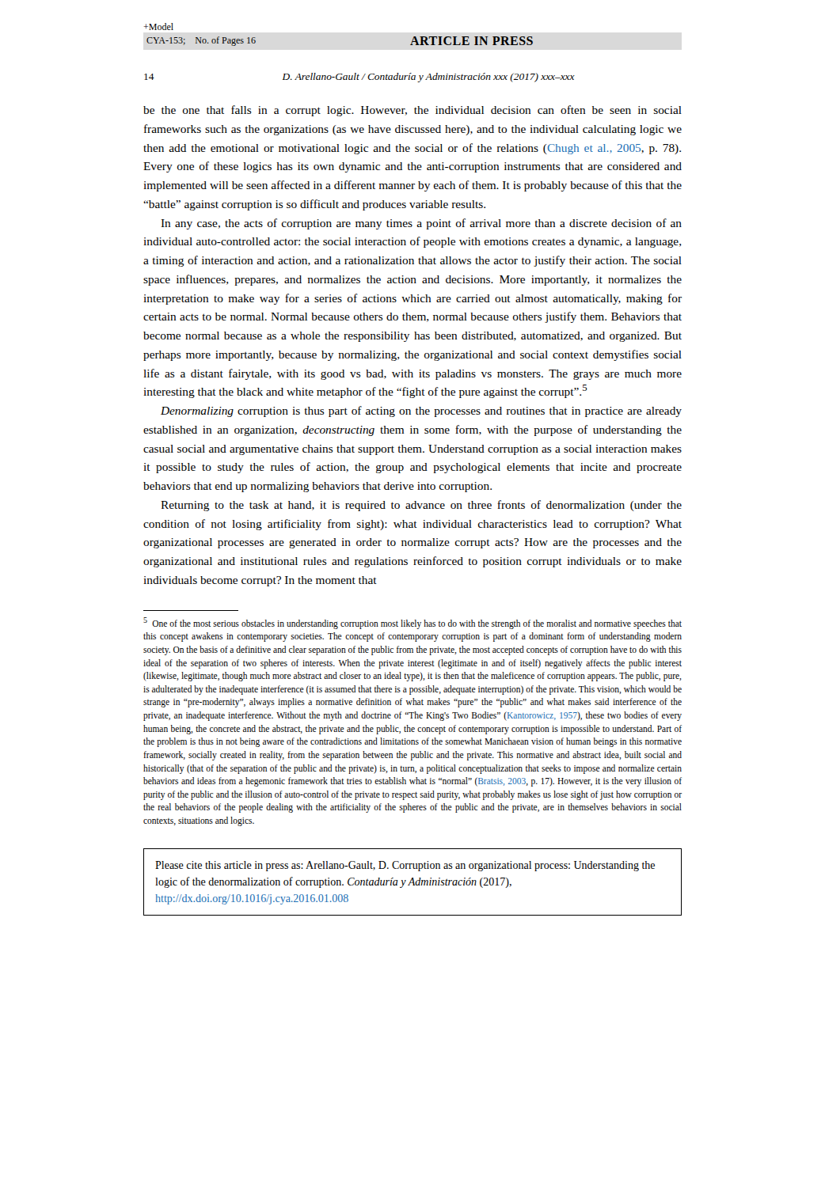+Model
CYA-153; No. of Pages 16
ARTICLE IN PRESS
14
D. Arellano-Gault / Contaduría y Administración xxx (2017) xxx–xxx
be the one that falls in a corrupt logic. However, the individual decision can often be seen in social frameworks such as the organizations (as we have discussed here), and to the individual calculating logic we then add the emotional or motivational logic and the social or of the relations (Chugh et al., 2005, p. 78). Every one of these logics has its own dynamic and the anti-corruption instruments that are considered and implemented will be seen affected in a different manner by each of them. It is probably because of this that the “battle” against corruption is so difficult and produces variable results.
In any case, the acts of corruption are many times a point of arrival more than a discrete decision of an individual auto-controlled actor: the social interaction of people with emotions creates a dynamic, a language, a timing of interaction and action, and a rationalization that allows the actor to justify their action. The social space influences, prepares, and normalizes the action and decisions. More importantly, it normalizes the interpretation to make way for a series of actions which are carried out almost automatically, making for certain acts to be normal. Normal because others do them, normal because others justify them. Behaviors that become normal because as a whole the responsibility has been distributed, automatized, and organized. But perhaps more importantly, because by normalizing, the organizational and social context demystifies social life as a distant fairytale, with its good vs bad, with its paladins vs monsters. The grays are much more interesting that the black and white metaphor of the “fight of the pure against the corrupt”.5
Denormalizing corruption is thus part of acting on the processes and routines that in practice are already established in an organization, deconstructing them in some form, with the purpose of understanding the casual social and argumentative chains that support them. Understand corruption as a social interaction makes it possible to study the rules of action, the group and psychological elements that incite and procreate behaviors that end up normalizing behaviors that derive into corruption.
Returning to the task at hand, it is required to advance on three fronts of denormalization (under the condition of not losing artificiality from sight): what individual characteristics lead to corruption? What organizational processes are generated in order to normalize corrupt acts? How are the processes and the organizational and institutional rules and regulations reinforced to position corrupt individuals or to make individuals become corrupt? In the moment that
5 One of the most serious obstacles in understanding corruption most likely has to do with the strength of the moralist and normative speeches that this concept awakens in contemporary societies. The concept of contemporary corruption is part of a dominant form of understanding modern society. On the basis of a definitive and clear separation of the public from the private, the most accepted concepts of corruption have to do with this ideal of the separation of two spheres of interests. When the private interest (legitimate in and of itself) negatively affects the public interest (likewise, legitimate, though much more abstract and closer to an ideal type), it is then that the maleficence of corruption appears. The public, pure, is adulterated by the inadequate interference (it is assumed that there is a possible, adequate interruption) of the private. This vision, which would be strange in “pre-modernity”, always implies a normative definition of what makes “pure” the “public” and what makes said interference of the private, an inadequate interference. Without the myth and doctrine of “The King's Two Bodies” (Kantorowicz, 1957), these two bodies of every human being, the concrete and the abstract, the private and the public, the concept of contemporary corruption is impossible to understand. Part of the problem is thus in not being aware of the contradictions and limitations of the somewhat Manichaean vision of human beings in this normative framework, socially created in reality, from the separation between the public and the private. This normative and abstract idea, built social and historically (that of the separation of the public and the private) is, in turn, a political conceptualization that seeks to impose and normalize certain behaviors and ideas from a hegemonic framework that tries to establish what is “normal” (Bratsis, 2003, p. 17). However, it is the very illusion of purity of the public and the illusion of auto-control of the private to respect said purity, what probably makes us lose sight of just how corruption or the real behaviors of the people dealing with the artificiality of the spheres of the public and the private, are in themselves behaviors in social contexts, situations and logics.
Please cite this article in press as: Arellano-Gault, D. Corruption as an organizational process: Understanding the logic of the denormalization of corruption. Contaduría y Administración (2017), http://dx.doi.org/10.1016/j.cya.2016.01.008